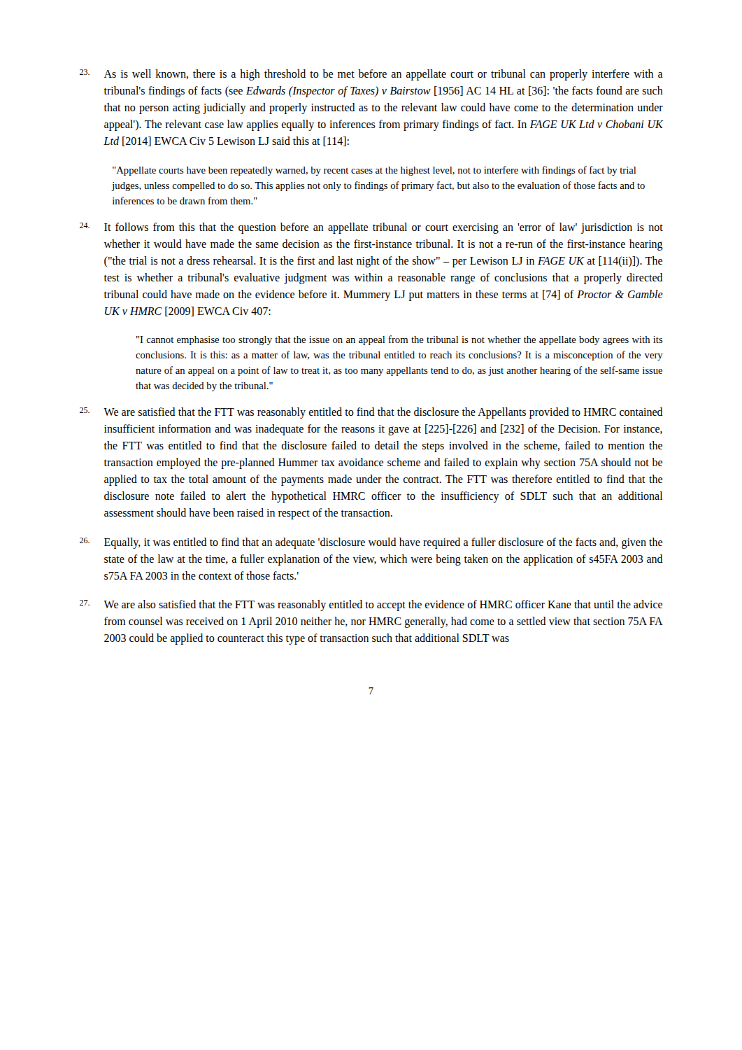23. As is well known, there is a high threshold to be met before an appellate court or tribunal can properly interfere with a tribunal's findings of facts (see Edwards (Inspector of Taxes) v Bairstow [1956] AC 14 HL at [36]: 'the facts found are such that no person acting judicially and properly instructed as to the relevant law could have come to the determination under appeal'). The relevant case law applies equally to inferences from primary findings of fact. In FAGE UK Ltd v Chobani UK Ltd [2014] EWCA Civ 5 Lewison LJ said this at [114]:
"Appellate courts have been repeatedly warned, by recent cases at the highest level, not to interfere with findings of fact by trial judges, unless compelled to do so. This applies not only to findings of primary fact, but also to the evaluation of those facts and to inferences to be drawn from them."
24. It follows from this that the question before an appellate tribunal or court exercising an 'error of law' jurisdiction is not whether it would have made the same decision as the first-instance tribunal. It is not a re-run of the first-instance hearing ("the trial is not a dress rehearsal. It is the first and last night of the show" – per Lewison LJ in FAGE UK at [114(ii)]). The test is whether a tribunal's evaluative judgment was within a reasonable range of conclusions that a properly directed tribunal could have made on the evidence before it. Mummery LJ put matters in these terms at [74] of Proctor & Gamble UK v HMRC [2009] EWCA Civ 407:
"I cannot emphasise too strongly that the issue on an appeal from the tribunal is not whether the appellate body agrees with its conclusions. It is this: as a matter of law, was the tribunal entitled to reach its conclusions? It is a misconception of the very nature of an appeal on a point of law to treat it, as too many appellants tend to do, as just another hearing of the self-same issue that was decided by the tribunal."
25. We are satisfied that the FTT was reasonably entitled to find that the disclosure the Appellants provided to HMRC contained insufficient information and was inadequate for the reasons it gave at [225]-[226] and [232] of the Decision. For instance, the FTT was entitled to find that the disclosure failed to detail the steps involved in the scheme, failed to mention the transaction employed the pre-planned Hummer tax avoidance scheme and failed to explain why section 75A should not be applied to tax the total amount of the payments made under the contract. The FTT was therefore entitled to find that the disclosure note failed to alert the hypothetical HMRC officer to the insufficiency of SDLT such that an additional assessment should have been raised in respect of the transaction.
26. Equally, it was entitled to find that an adequate 'disclosure would have required a fuller disclosure of the facts and, given the state of the law at the time, a fuller explanation of the view, which were being taken on the application of s45FA 2003 and s75A FA 2003 in the context of those facts.'
27. We are also satisfied that the FTT was reasonably entitled to accept the evidence of HMRC officer Kane that until the advice from counsel was received on 1 April 2010 neither he, nor HMRC generally, had come to a settled view that section 75A FA 2003 could be applied to counteract this type of transaction such that additional SDLT was
7